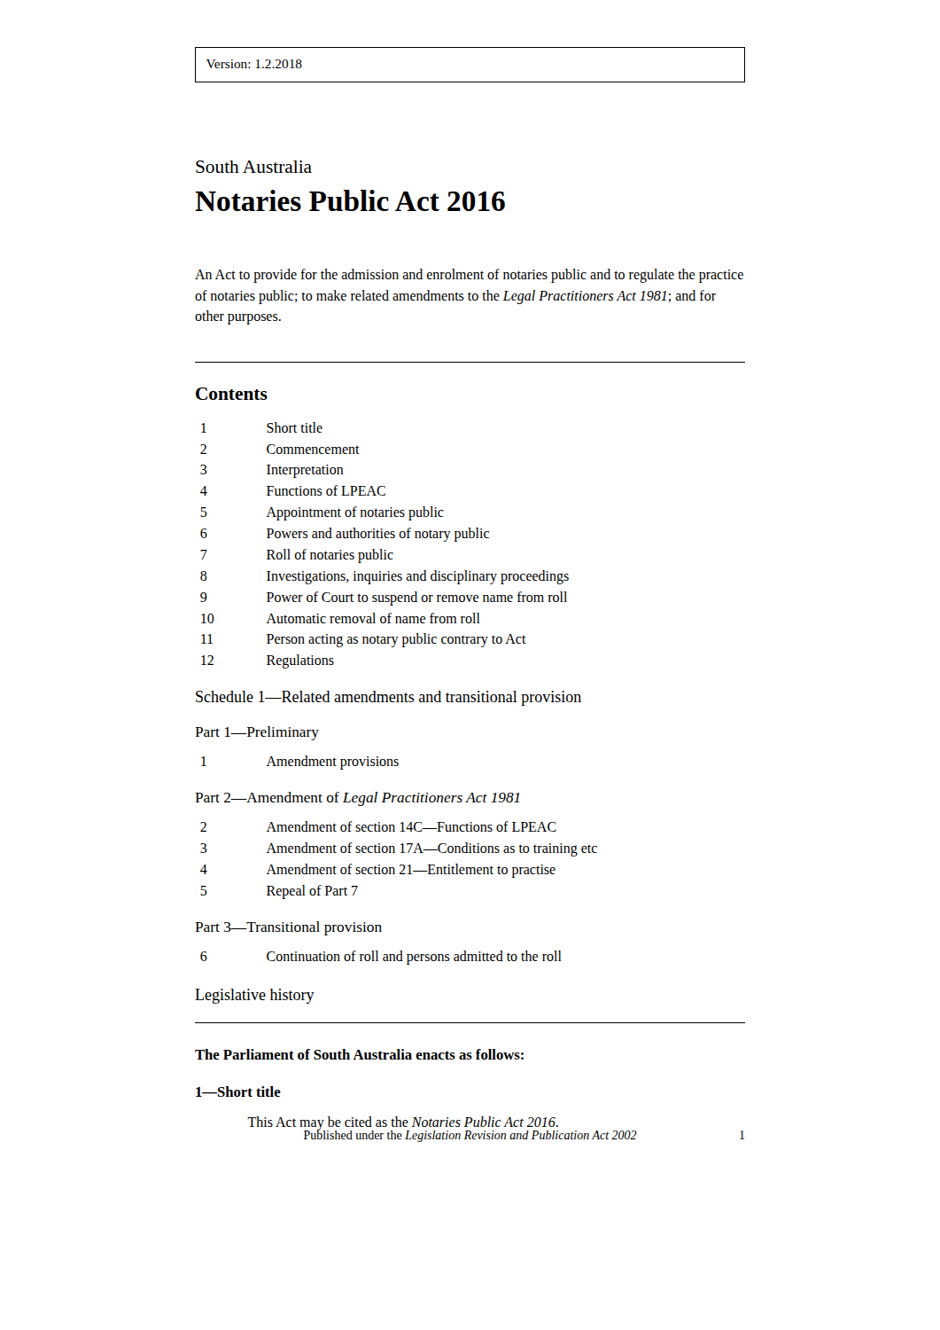Version: 1.2.2018
South Australia
Notaries Public Act 2016
An Act to provide for the admission and enrolment of notaries public and to regulate the practice of notaries public; to make related amendments to the Legal Practitioners Act 1981; and for other purposes.
Contents
| 1 | Short title |
| 2 | Commencement |
| 3 | Interpretation |
| 4 | Functions of LPEAC |
| 5 | Appointment of notaries public |
| 6 | Powers and authorities of notary public |
| 7 | Roll of notaries public |
| 8 | Investigations, inquiries and disciplinary proceedings |
| 9 | Power of Court to suspend or remove name from roll |
| 10 | Automatic removal of name from roll |
| 11 | Person acting as notary public contrary to Act |
| 12 | Regulations |
Schedule 1—Related amendments and transitional provision
Part 1—Preliminary
| 1 | Amendment provisions |
Part 2—Amendment of Legal Practitioners Act 1981
| 2 | Amendment of section 14C—Functions of LPEAC |
| 3 | Amendment of section 17A—Conditions as to training etc |
| 4 | Amendment of section 21—Entitlement to practise |
| 5 | Repeal of Part 7 |
Part 3—Transitional provision
| 6 | Continuation of roll and persons admitted to the roll |
Legislative history
The Parliament of South Australia enacts as follows:
1—Short title
This Act may be cited as the Notaries Public Act 2016.
Published under the Legislation Revision and Publication Act 2002
1